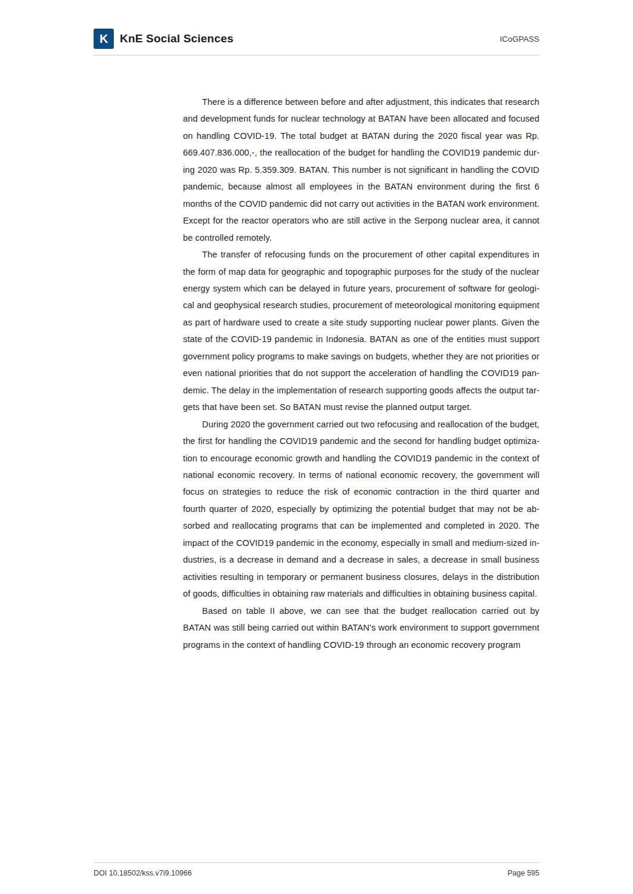K
KnE Social Sciences
ICoGPASS
There is a difference between before and after adjustment, this indicates that research and development funds for nuclear technology at BATAN have been allocated and focused on handling COVID-19. The total budget at BATAN during the 2020 fiscal year was Rp. 669.407.836.000,-, the reallocation of the budget for handling the COVID19 pandemic during 2020 was Rp. 5.359.309. BATAN. This number is not significant in handling the COVID pandemic, because almost all employees in the BATAN environment during the first 6 months of the COVID pandemic did not carry out activities in the BATAN work environment. Except for the reactor operators who are still active in the Serpong nuclear area, it cannot be controlled remotely.
The transfer of refocusing funds on the procurement of other capital expenditures in the form of map data for geographic and topographic purposes for the study of the nuclear energy system which can be delayed in future years, procurement of software for geological and geophysical research studies, procurement of meteorological monitoring equipment as part of hardware used to create a site study supporting nuclear power plants. Given the state of the COVID-19 pandemic in Indonesia. BATAN as one of the entities must support government policy programs to make savings on budgets, whether they are not priorities or even national priorities that do not support the acceleration of handling the COVID19 pandemic. The delay in the implementation of research supporting goods affects the output targets that have been set. So BATAN must revise the planned output target.
During 2020 the government carried out two refocusing and reallocation of the budget, the first for handling the COVID19 pandemic and the second for handling budget optimization to encourage economic growth and handling the COVID19 pandemic in the context of national economic recovery. In terms of national economic recovery, the government will focus on strategies to reduce the risk of economic contraction in the third quarter and fourth quarter of 2020, especially by optimizing the potential budget that may not be absorbed and reallocating programs that can be implemented and completed in 2020. The impact of the COVID19 pandemic in the economy, especially in small and medium-sized industries, is a decrease in demand and a decrease in sales, a decrease in small business activities resulting in temporary or permanent business closures, delays in the distribution of goods, difficulties in obtaining raw materials and difficulties in obtaining business capital.
Based on table II above, we can see that the budget reallocation carried out by BATAN was still being carried out within BATAN's work environment to support government programs in the context of handling COVID-19 through an economic recovery program
DOI 10.18502/kss.v7i9.10966
Page 595